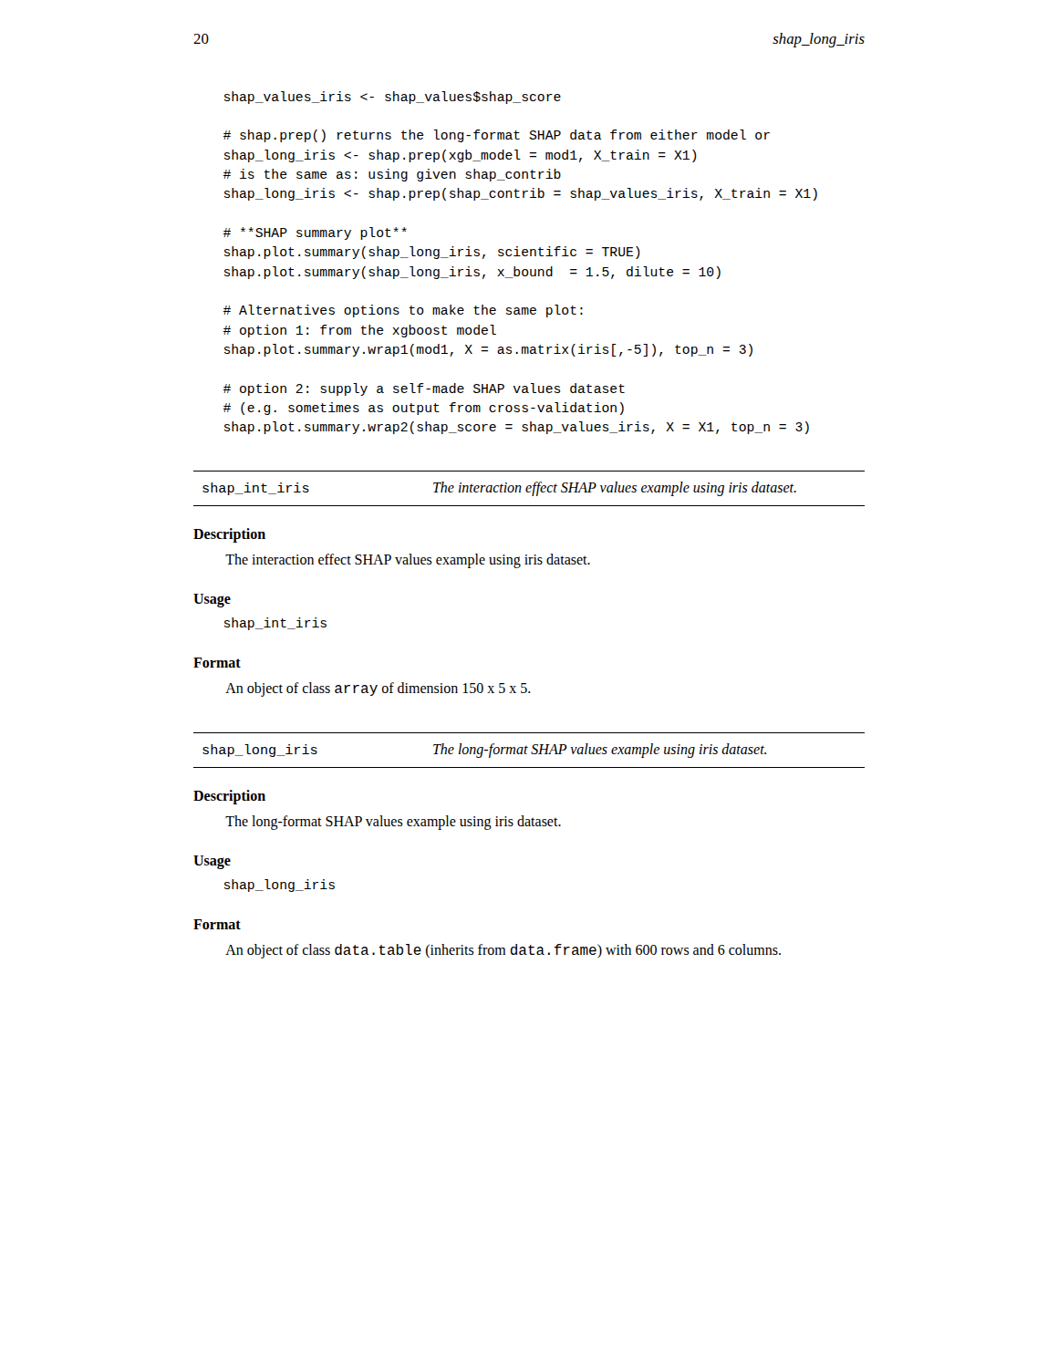20 shap_long_iris
shap_values_iris <- shap_values$shap_score

# shap.prep() returns the long-format SHAP data from either model or
shap_long_iris <- shap.prep(xgb_model = mod1, X_train = X1)
# is the same as: using given shap_contrib
shap_long_iris <- shap.prep(shap_contrib = shap_values_iris, X_train = X1)

# **SHAP summary plot**
shap.plot.summary(shap_long_iris, scientific = TRUE)
shap.plot.summary(shap_long_iris, x_bound  = 1.5, dilute = 10)

# Alternatives options to make the same plot:
# option 1: from the xgboost model
shap.plot.summary.wrap1(mod1, X = as.matrix(iris[,-5]), top_n = 3)

# option 2: supply a self-made SHAP values dataset
# (e.g. sometimes as output from cross-validation)
shap.plot.summary.wrap2(shap_score = shap_values_iris, X = X1, top_n = 3)
shap_int_iris The interaction effect SHAP values example using iris dataset.
Description
The interaction effect SHAP values example using iris dataset.
Usage
shap_int_iris
Format
An object of class array of dimension 150 x 5 x 5.
shap_long_iris The long-format SHAP values example using iris dataset.
Description
The long-format SHAP values example using iris dataset.
Usage
shap_long_iris
Format
An object of class data.table (inherits from data.frame) with 600 rows and 6 columns.